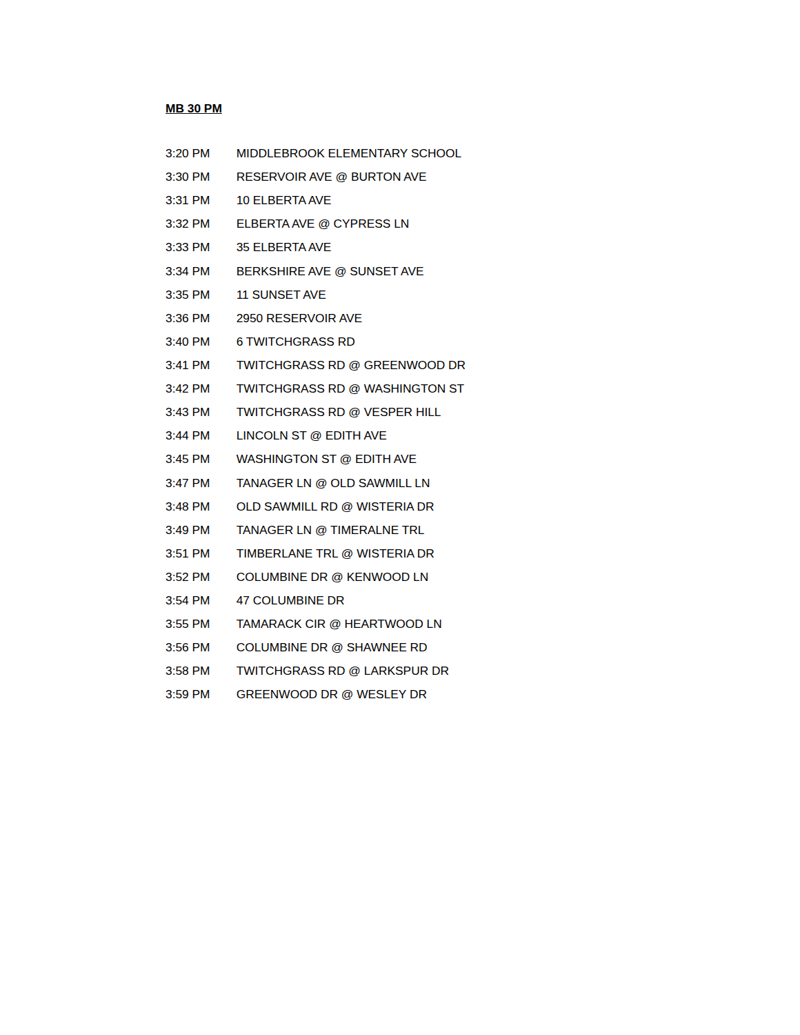MB 30 PM
| 3:20 PM | MIDDLEBROOK ELEMENTARY SCHOOL |
| 3:30 PM | RESERVOIR AVE @ BURTON AVE |
| 3:31 PM | 10 ELBERTA AVE |
| 3:32 PM | ELBERTA AVE @ CYPRESS LN |
| 3:33 PM | 35 ELBERTA AVE |
| 3:34 PM | BERKSHIRE AVE @ SUNSET AVE |
| 3:35 PM | 11 SUNSET AVE |
| 3:36 PM | 2950 RESERVOIR AVE |
| 3:40 PM | 6 TWITCHGRASS RD |
| 3:41 PM | TWITCHGRASS RD @ GREENWOOD DR |
| 3:42 PM | TWITCHGRASS RD @ WASHINGTON ST |
| 3:43 PM | TWITCHGRASS RD @ VESPER HILL |
| 3:44 PM | LINCOLN ST @ EDITH AVE |
| 3:45 PM | WASHINGTON ST @ EDITH AVE |
| 3:47 PM | TANAGER LN @ OLD SAWMILL LN |
| 3:48 PM | OLD SAWMILL RD @ WISTERIA DR |
| 3:49 PM | TANAGER LN @ TIMERALNE TRL |
| 3:51 PM | TIMBERLANE TRL @ WISTERIA DR |
| 3:52 PM | COLUMBINE DR @ KENWOOD LN |
| 3:54 PM | 47 COLUMBINE DR |
| 3:55 PM | TAMARACK CIR @ HEARTWOOD LN |
| 3:56 PM | COLUMBINE DR @ SHAWNEE RD |
| 3:58 PM | TWITCHGRASS RD @ LARKSPUR DR |
| 3:59 PM | GREENWOOD DR @ WESLEY DR |